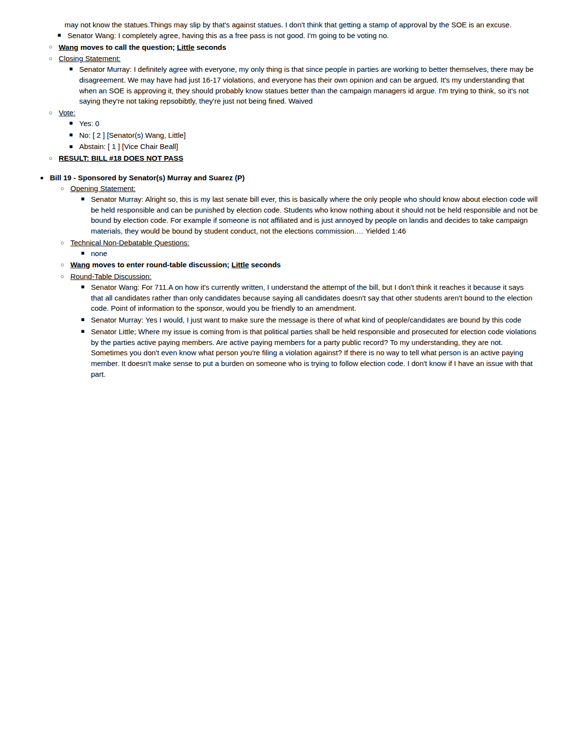may not know the statues.Things may slip by that's against statues. I don't think that getting a stamp of approval by the SOE is an excuse.
Senator Wang: I completely agree, having this as a free pass is not good. I'm going to be voting no.
Wang moves to call the question; Little seconds
Closing Statement:
Senator Murray: I definitely agree with everyone, my only thing is that since people in parties are working to better themselves, there may be disagreement. We may have had just 16-17 violations, and everyone has their own opinion and can be argued. It's my understanding that when an SOE is approving it, they should probably know statues better than the campaign managers id argue. I'm trying to think, so it's not saying they're not taking repsobibtly, they're just not being fined. Waived
Vote:
Yes: 0
No: [ 2 ] [Senator(s) Wang, Little]
Abstain: [ 1 ] [Vice Chair Beall]
RESULT: BILL #18 DOES NOT PASS
Bill 19 - Sponsored by Senator(s) Murray and Suarez (P)
Opening Statement:
Senator Murray: Alright so, this is my last senate bill ever, this is basically where the only people who should know about election code will be held responsible and can be punished by election code. Students who know nothing about it should not be held responsible and not be bound by election code. For example if someone is not affiliated and is just annoyed by people on landis and decides to take campaign materials, they would be bound by student conduct, not the elections commission.… Yielded 1:46
Technical Non-Debatable Questions:
none
Wang moves to enter round-table discussion; Little seconds
Round-Table Discussion:
Senator Wang: For 711.A on how it's currently written, I understand the attempt of the bill, but I don't think it reaches it because it says that all candidates rather than only candidates because saying all candidates doesn't say that other students aren't bound to the election code. Point of information to the sponsor, would you be friendly to an amendment.
Senator Murray: Yes I would, I just want to make sure the message is there of what kind of people/candidates are bound by this code
Senator Little; Where my issue is coming from is that political parties shall be held responsible and prosecuted for election code violations by the parties active paying members. Are active paying members for a party public record? To my understanding, they are not. Sometimes you don't even know what person you're filing a violation against? If there is no way to tell what person is an active paying member. It doesn't make sense to put a burden on someone who is trying to follow election code. I don't know if I have an issue with that part.